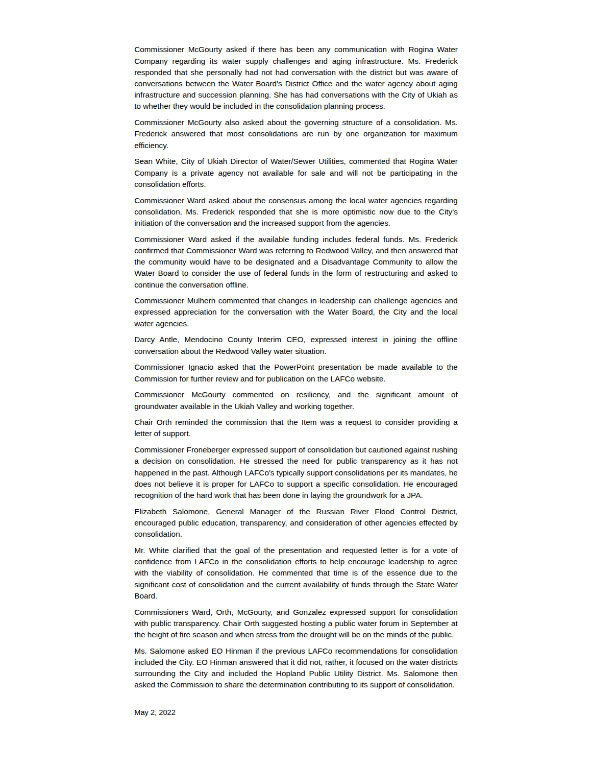Commissioner McGourty asked if there has been any communication with Rogina Water Company regarding its water supply challenges and aging infrastructure. Ms. Frederick responded that she personally had not had conversation with the district but was aware of conversations between the Water Board's District Office and the water agency about aging infrastructure and succession planning. She has had conversations with the City of Ukiah as to whether they would be included in the consolidation planning process.
Commissioner McGourty also asked about the governing structure of a consolidation. Ms. Frederick answered that most consolidations are run by one organization for maximum efficiency.
Sean White, City of Ukiah Director of Water/Sewer Utilities, commented that Rogina Water Company is a private agency not available for sale and will not be participating in the consolidation efforts.
Commissioner Ward asked about the consensus among the local water agencies regarding consolidation. Ms. Frederick responded that she is more optimistic now due to the City's initiation of the conversation and the increased support from the agencies.
Commissioner Ward asked if the available funding includes federal funds. Ms. Frederick confirmed that Commissioner Ward was referring to Redwood Valley, and then answered that the community would have to be designated and a Disadvantage Community to allow the Water Board to consider the use of federal funds in the form of restructuring and asked to continue the conversation offline.
Commissioner Mulhern commented that changes in leadership can challenge agencies and expressed appreciation for the conversation with the Water Board, the City and the local water agencies.
Darcy Antle, Mendocino County Interim CEO, expressed interest in joining the offline conversation about the Redwood Valley water situation.
Commissioner Ignacio asked that the PowerPoint presentation be made available to the Commission for further review and for publication on the LAFCo website.
Commissioner McGourty commented on resiliency, and the significant amount of groundwater available in the Ukiah Valley and working together.
Chair Orth reminded the commission that the Item was a request to consider providing a letter of support.
Commissioner Froneberger expressed support of consolidation but cautioned against rushing a decision on consolidation. He stressed the need for public transparency as it has not happened in the past. Although LAFCo's typically support consolidations per its mandates, he does not believe it is proper for LAFCo to support a specific consolidation. He encouraged recognition of the hard work that has been done in laying the groundwork for a JPA.
Elizabeth Salomone, General Manager of the Russian River Flood Control District, encouraged public education, transparency, and consideration of other agencies effected by consolidation.
Mr. White clarified that the goal of the presentation and requested letter is for a vote of confidence from LAFCo in the consolidation efforts to help encourage leadership to agree with the viability of consolidation. He commented that time is of the essence due to the significant cost of consolidation and the current availability of funds through the State Water Board.
Commissioners Ward, Orth, McGourty, and Gonzalez expressed support for consolidation with public transparency. Chair Orth suggested hosting a public water forum in September at the height of fire season and when stress from the drought will be on the minds of the public.
Ms. Salomone asked EO Hinman if the previous LAFCo recommendations for consolidation included the City. EO Hinman answered that it did not, rather, it focused on the water districts surrounding the City and included the Hopland Public Utility District. Ms. Salomone then asked the Commission to share the determination contributing to its support of consolidation.
May 2, 2022